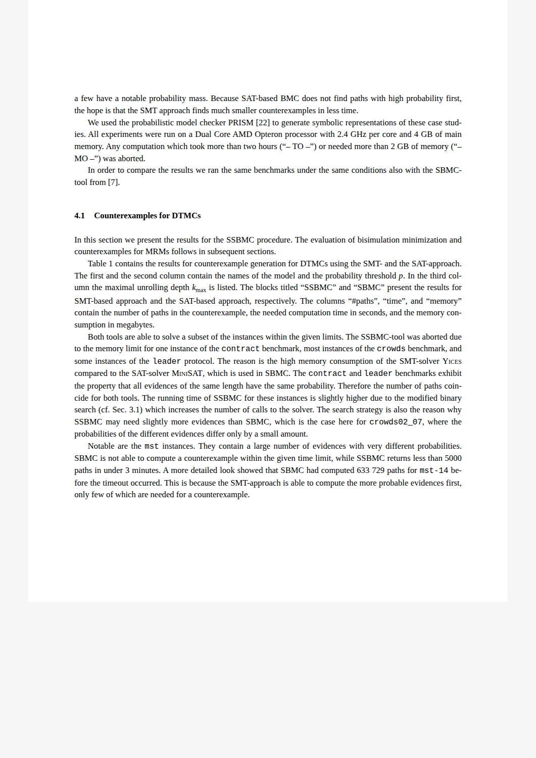a few have a notable probability mass. Because SAT-based BMC does not find paths with high probability first, the hope is that the SMT approach finds much smaller counterexamples in less time.
We used the probabilistic model checker PRISM [22] to generate symbolic representations of these case studies. All experiments were run on a Dual Core AMD Opteron processor with 2.4 GHz per core and 4 GB of main memory. Any computation which took more than two hours (“– TO –”) or needed more than 2 GB of memory (“– MO –”) was aborted.
In order to compare the results we ran the same benchmarks under the same conditions also with the SBMC-tool from [7].
4.1 Counterexamples for DTMCs
In this section we present the results for the SSBMC procedure. The evaluation of bisimulation minimization and counterexamples for MRMs follows in subsequent sections.
Table 1 contains the results for counterexample generation for DTMCs using the SMT- and the SAT-approach. The first and the second column contain the names of the model and the probability threshold p. In the third column the maximal unrolling depth kmax is listed. The blocks titled “SSBMC” and “SBMC” present the results for SMT-based approach and the SAT-based approach, respectively. The columns “#paths”, “time”, and “memory” contain the number of paths in the counterexample, the needed computation time in seconds, and the memory consumption in megabytes.
Both tools are able to solve a subset of the instances within the given limits. The SSBMC-tool was aborted due to the memory limit for one instance of the contract benchmark, most instances of the crowds benchmark, and some instances of the leader protocol. The reason is the high memory consumption of the SMT-solver Yices compared to the SAT-solver MiniSAT, which is used in SBMC. The contract and leader benchmarks exhibit the property that all evidences of the same length have the same probability. Therefore the number of paths coincide for both tools. The running time of SSBMC for these instances is slightly higher due to the modified binary search (cf. Sec. 3.1) which increases the number of calls to the solver. The search strategy is also the reason why SSBMC may need slightly more evidences than SBMC, which is the case here for crowds02_07, where the probabilities of the different evidences differ only by a small amount.
Notable are the mst instances. They contain a large number of evidences with very different probabilities. SBMC is not able to compute a counterexample within the given time limit, while SSBMC returns less than 5000 paths in under 3 minutes. A more detailed look showed that SBMC had computed 633 729 paths for mst-14 before the timeout occurred. This is because the SMT-approach is able to compute the more probable evidences first, only few of which are needed for a counterexample.